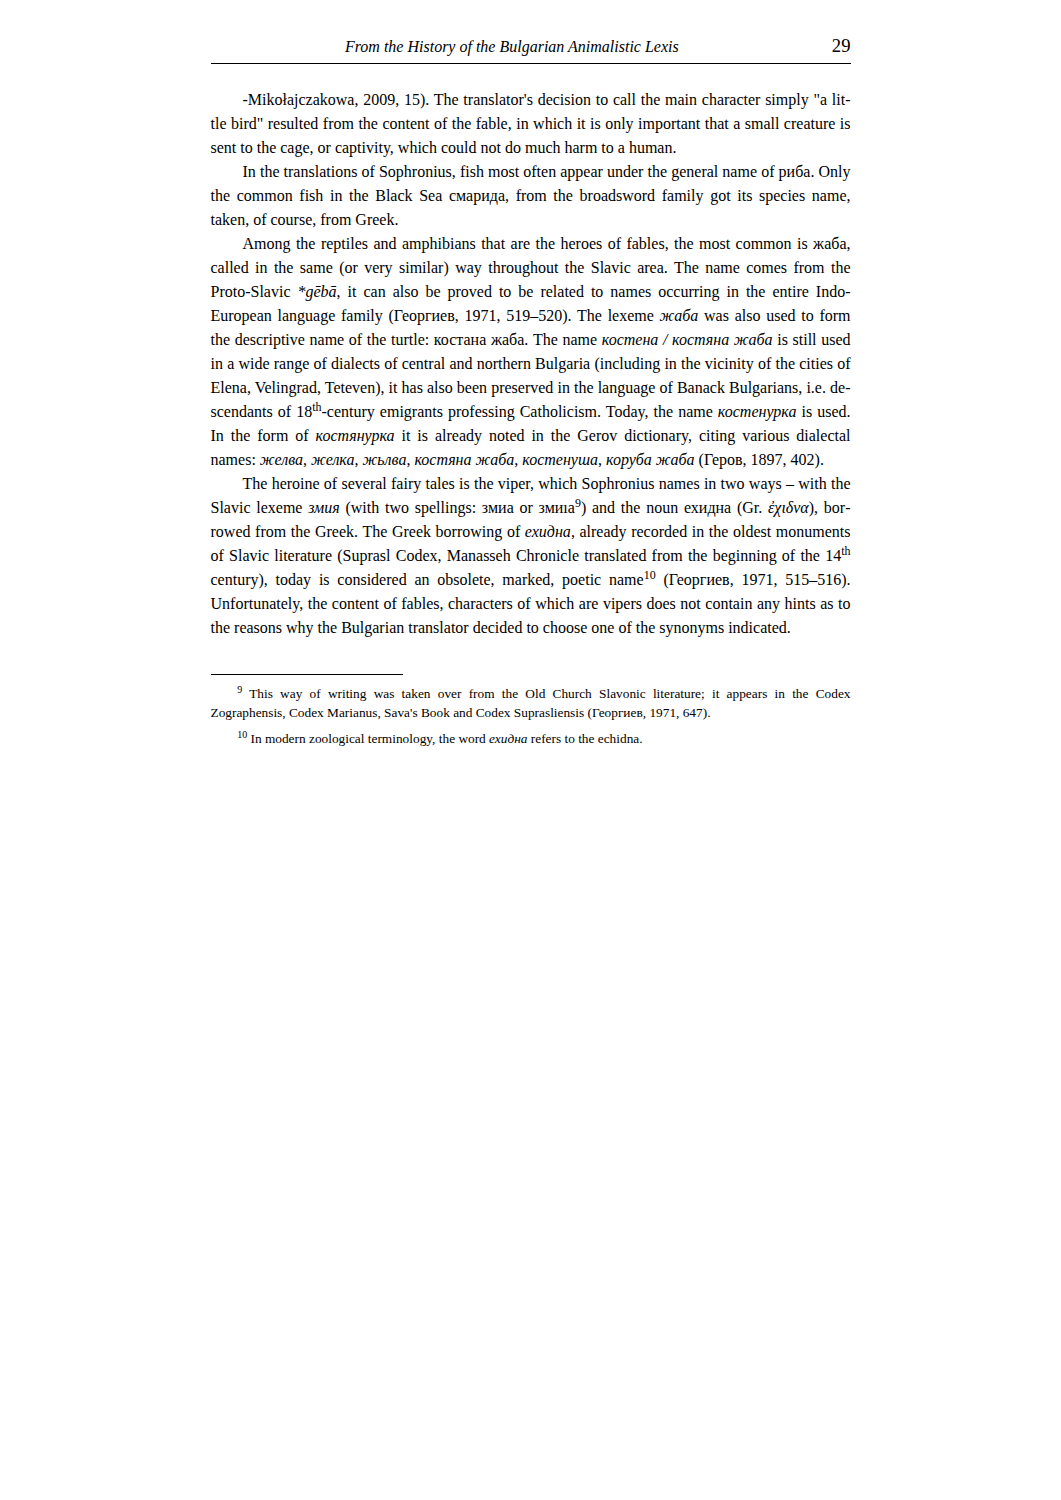From the History of the Bulgarian Animalistic Lexis 29
-Mikołajczakowa, 2009, 15). The translator's decision to call the main character simply "a little bird" resulted from the content of the fable, in which it is only important that a small creature is sent to the cage, or captivity, which could not do much harm to a human.
In the translations of Sophronius, fish most often appear under the general name of риба. Only the common fish in the Black Sea смарида, from the broadsword family got its species name, taken, of course, from Greek.
Among the reptiles and amphibians that are the heroes of fables, the most common is жаба, called in the same (or very similar) way throughout the Slavic area. The name comes from the Proto-Slavic *gēbā, it can also be proved to be related to names occurring in the entire Indo-European language family (Георгиев, 1971, 519–520). The lexeme жаба was also used to form the descriptive name of the turtle: костана жаба. The name костена / костяна жаба is still used in a wide range of dialects of central and northern Bulgaria (including in the vicinity of the cities of Elena, Velingrad, Teteven), it has also been preserved in the language of Banack Bulgarians, i.e. descendants of 18th-century emigrants professing Catholicism. Today, the name костенурка is used. In the form of костянурка it is already noted in the Gerov dictionary, citing various dialectal names: желва, желка, жьлва, костяна жаба, костенуша, коруба жаба (Геров, 1897, 402).
The heroine of several fairy tales is the viper, which Sophronius names in two ways – with the Slavic lexeme змия (with two spellings: змиа or змиıа9) and the noun ехидна (Gr. ἐχιδνα), borrowed from the Greek. The Greek borrowing of ехидна, already recorded in the oldest monuments of Slavic literature (Suprasl Codex, Manasseh Chronicle translated from the beginning of the 14th century), today is considered an obsolete, marked, poetic name10 (Георгиев, 1971, 515–516). Unfortunately, the content of fables, characters of which are vipers does not contain any hints as to the reasons why the Bulgarian translator decided to choose one of the synonyms indicated.
9 This way of writing was taken over from the Old Church Slavonic literature; it appears in the Codex Zographensis, Codex Marianus, Sava's Book and Codex Suprasliensis (Георгиев, 1971, 647).
10 In modern zoological terminology, the word ехидна refers to the echidna.